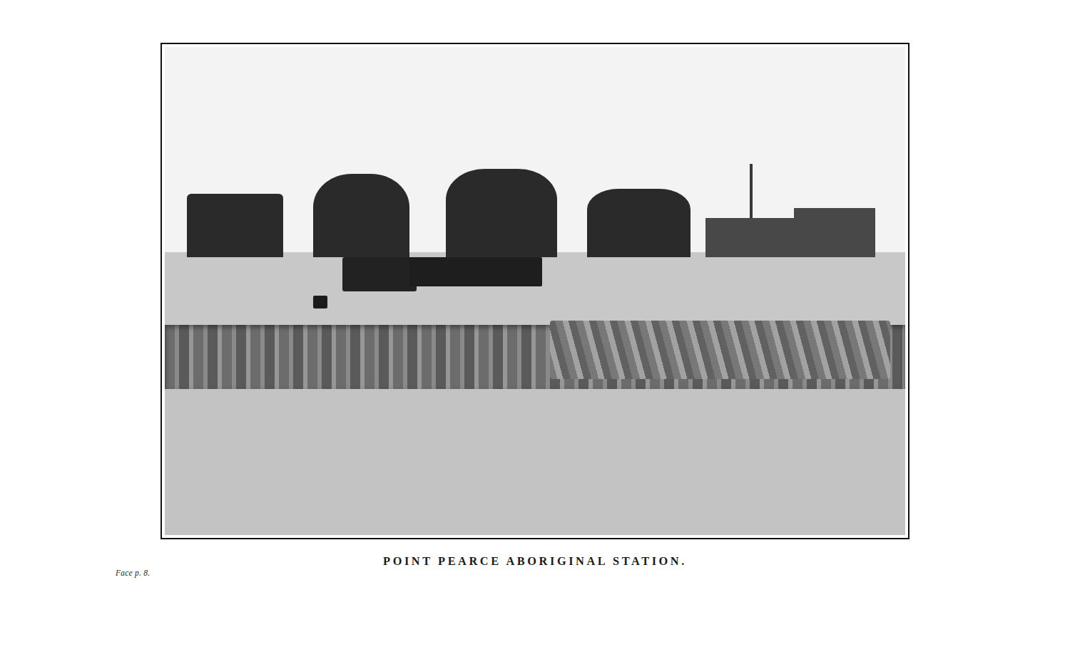Face p. 8.
Point Pearce Aboriginal Station.